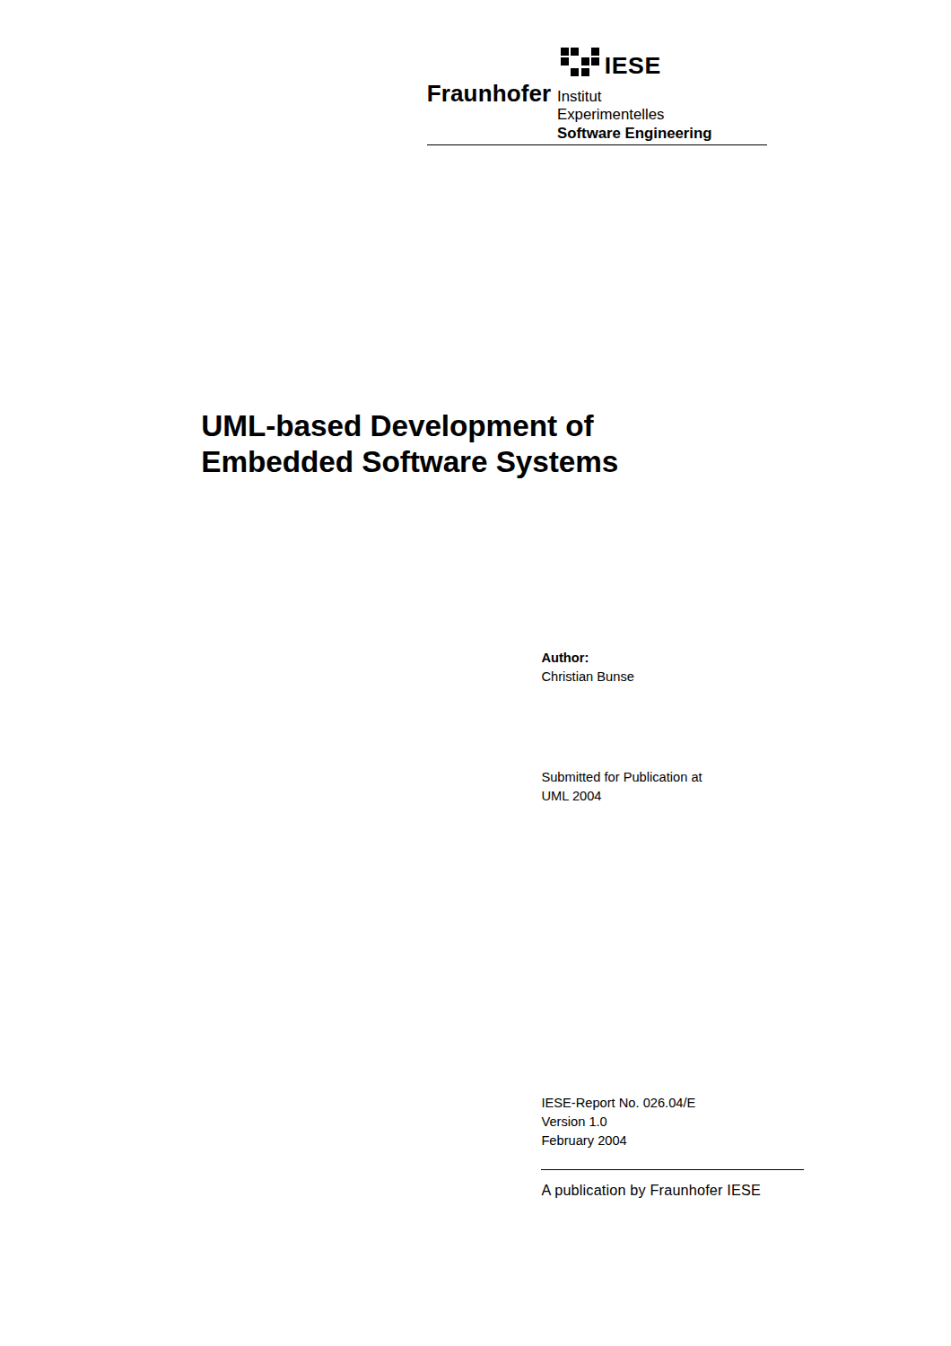IESE
Fraunhofer
Institut
Experimentelles
Software Engineering
UML-based Development of Embedded Software Systems
Author:
Christian Bunse
Submitted for Publication at
UML 2004
IESE-Report No. 026.04/E
Version 1.0
February 2004
A publication by Fraunhofer IESE